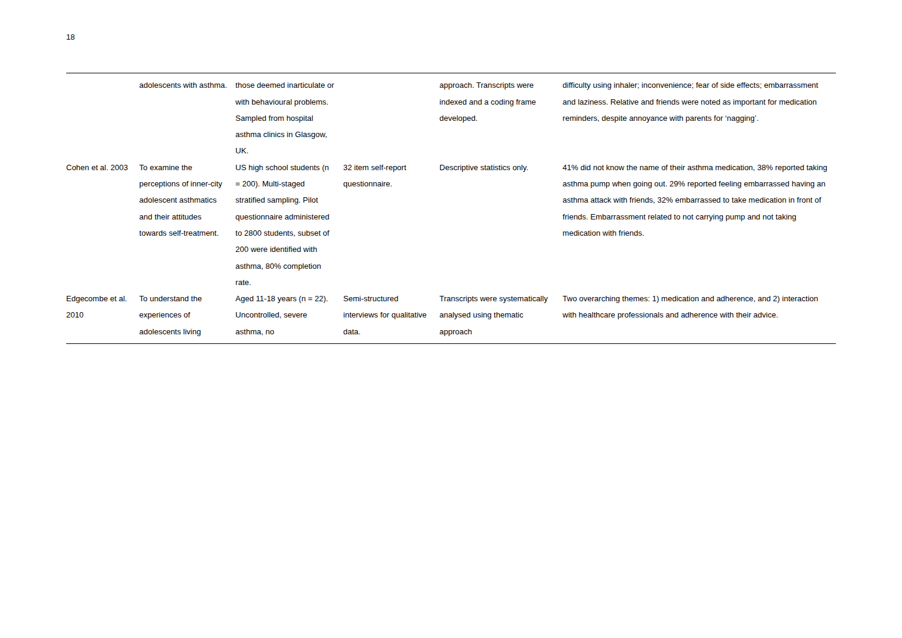18
| | adolescents with asthma. | those deemed inarticulate or with behavioural problems. Sampled from hospital asthma clinics in Glasgow, UK. | | approach. Transcripts were indexed and a coding frame developed. | difficulty using inhaler; inconvenience; fear of side effects; embarrassment and laziness. Relative and friends were noted as important for medication reminders, despite annoyance with parents for ‘nagging’. |
| Cohen et al. 2003 | To examine the perceptions of inner-city adolescent asthmatics and their attitudes towards self-treatment. | US high school students (n = 200). Multi-staged stratified sampling. Pilot questionnaire administered to 2800 students, subset of 200 were identified with asthma, 80% completion rate. | 32 item self-report questionnaire. | Descriptive statistics only. | 41% did not know the name of their asthma medication, 38% reported taking asthma pump when going out. 29% reported feeling embarrassed having an asthma attack with friends, 32% embarrassed to take medication in front of friends. Embarrassment related to not carrying pump and not taking medication with friends. |
| Edgecombe et al. 2010 | To understand the experiences of adolescents living | Aged 11-18 years (n = 22). Uncontrolled, severe asthma, no | Semi-structured interviews for qualitative data. | Transcripts were systematically analysed using thematic approach | Two overarching themes: 1) medication and adherence, and 2) interaction with healthcare professionals and adherence with their advice. |